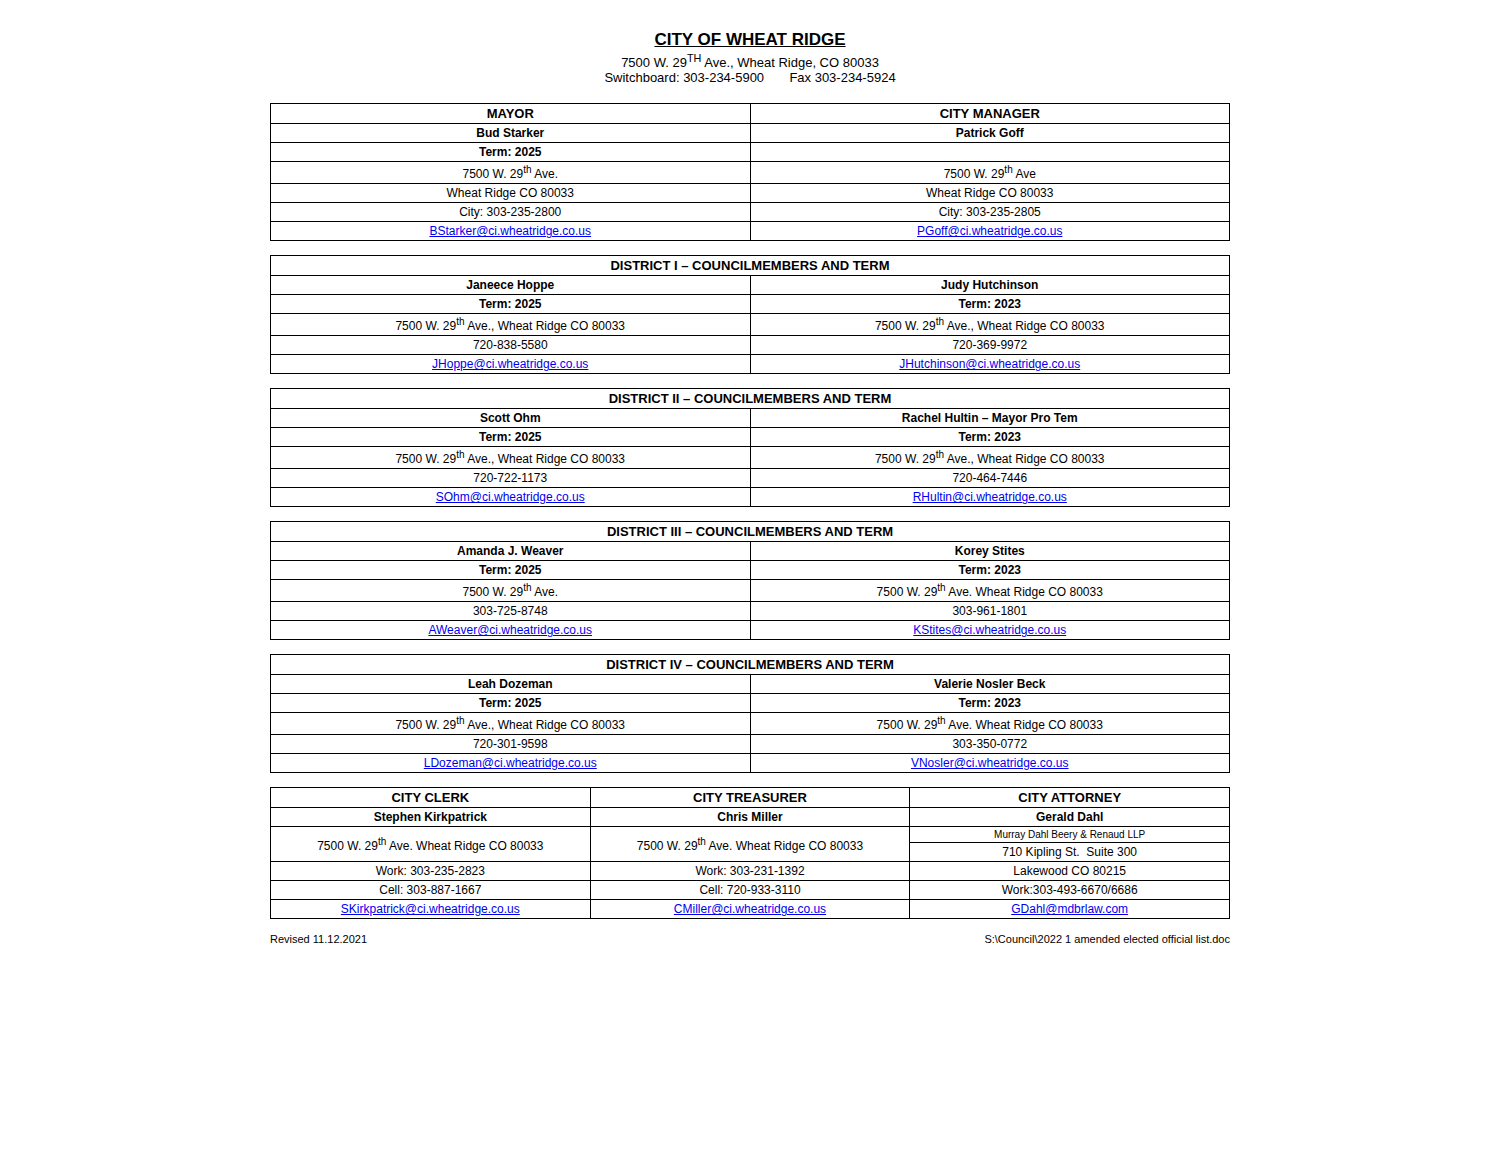CITY OF WHEAT RIDGE
7500 W. 29TH Ave., Wheat Ridge, CO 80033
Switchboard: 303-234-5900 Fax 303-234-5924
| MAYOR | CITY MANAGER |
| Bud Starker | Patrick Goff |
| Term: 2025 | |
| 7500 W. 29 th Ave. | 7500 W. 29 th Ave |
| Wheat Ridge CO 80033 | Wheat Ridge CO 80033 |
| City: 303-235-2800 | City: 303-235-2805 |
| BStarker@ci.wheatridge.co.us | PGoff@ci.wheatridge.co.us |
| DISTRICT I – COUNCILMEMBERS AND TERM |
| Janeece Hoppe | Judy Hutchinson |
| Term: 2025 | Term: 2023 |
| 7500 W. 29 th Ave., Wheat Ridge CO 80033 | 7500 W. 29 th Ave., Wheat Ridge CO 80033 |
| 720-838-5580 | 720-369-9972 |
| JHoppe@ci.wheatridge.co.us | JHutchinson@ci.wheatridge.co.us |
| DISTRICT II – COUNCILMEMBERS AND TERM |
| Scott Ohm | Rachel Hultin – Mayor Pro Tem |
| Term: 2025 | Term: 2023 |
| 7500 W. 29 th Ave., Wheat Ridge CO 80033 | 7500 W. 29 th Ave., Wheat Ridge CO 80033 |
| 720-722-1173 | 720-464-7446 |
| SOhm@ci.wheatridge.co.us | RHultin@ci.wheatridge.co.us |
| DISTRICT III – COUNCILMEMBERS AND TERM |
| Amanda J. Weaver | Korey Stites |
| Term: 2025 | Term: 2023 |
| 7500 W. 29 th Ave. | 7500 W. 29 th Ave. Wheat Ridge CO 80033 |
| 303-725-8748 | 303-961-1801 |
| AWeaver@ci.wheatridge.co.us | KStites@ci.wheatridge.co.us |
| DISTRICT IV – COUNCILMEMBERS AND TERM |
| Leah Dozeman | Valerie Nosler Beck |
| Term: 2025 | Term: 2023 |
| 7500 W. 29 th Ave., Wheat Ridge CO 80033 | 7500 W. 29 th Ave. Wheat Ridge CO 80033 |
| 720-301-9598 | 303-350-0772 |
| LDozeman@ci.wheatridge.co.us | VNosler@ci.wheatridge.co.us |
| CITY CLERK | CITY TREASURER | CITY ATTORNEY |
| Stephen Kirkpatrick | Chris Miller | Gerald Dahl |
| 7500 W. 29 th Ave. Wheat Ridge CO 80033 | 7500 W. 29 th Ave. Wheat Ridge CO 80033 | Murray Dahl Beery & Renaud LLP |
| 710 Kipling St. Suite 300 |
| Work: 303-235-2823 | Work: 303-231-1392 | Lakewood CO 80215 |
| Cell: 303-887-1667 | Cell: 720-933-3110 | Work:303-493-6670/6686 |
| SKirkpatrick@ci.wheatridge.co.us | CMiller@ci.wheatridge.co.us | GDahl@mdbrlaw.com |
Revised 11.12.2021 S:\Council\2022 1 amended elected official list.doc